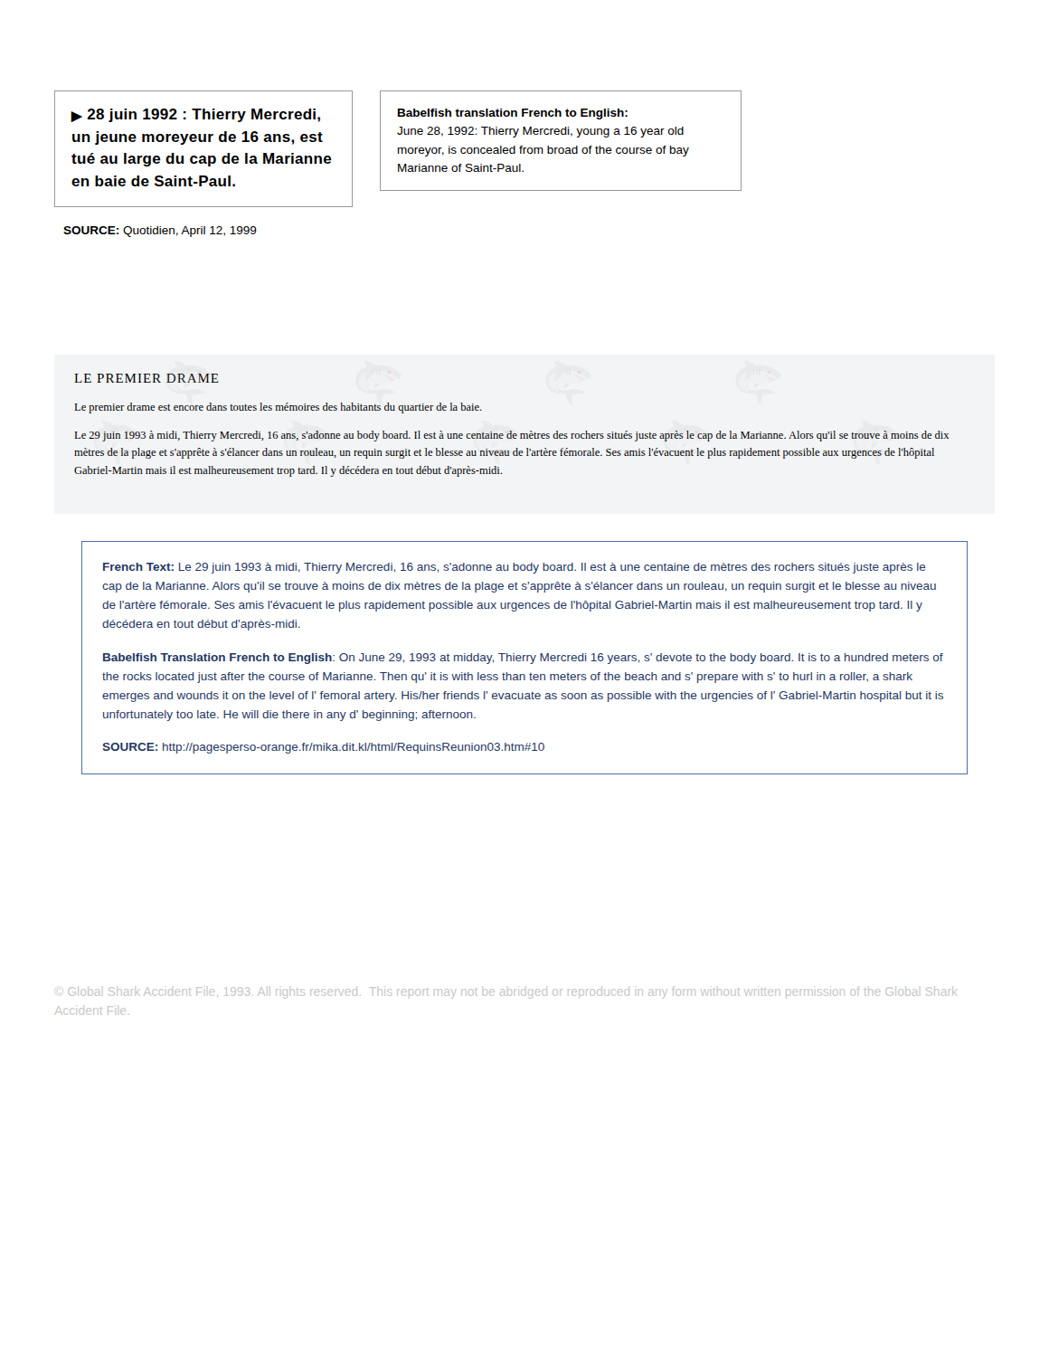▶ 28 juin 1992 : Thierry Mer­credi, un jeune moreyeur de 16 ans, est tué au large du cap de la Marianne en baie de Saint-Paul.
Babelfish translation French to English: June 28, 1992: Thierry Mercredi, young a 16 year old moreyor, is concealed from broad of the course of bay Marianne of Saint-Paul.
SOURCE: Quotidien, April 12, 1999
🦈 🦈 🦈 🦈 🦈 🦈 🦈 🦈 🦈
LE PREMIER DRAME
Le premier drame est encore dans toutes les mémoires des habitants du quartier de la baie.
Le 29 juin 1993 à midi, Thierry Mercredi, 16 ans, s'adonne au body board. Il est à une centaine de mètres des rochers situés juste après le cap de la Marianne. Alors qu'il se trouve à moins de dix mètres de la plage et s'apprête à s'élancer dans un rouleau, un requin surgit et le blesse au niveau de l'artère fémorale. Ses amis l'évacuent le plus rapidement possible aux urgences de l'hôpital Gabriel-Martin mais il est malheureusement trop tard. Il y décédera en tout début d'après-midi.
French Text: Le 29 juin 1993 à midi, Thierry Mercredi, 16 ans, s'adonne au body board. Il est à une centaine de mètres des rochers situés juste après le cap de la Marianne. Alors qu'il se trouve à moins de dix mètres de la plage et s'apprête à s'élancer dans un rouleau, un requin surgit et le blesse au niveau de l'artère fémorale. Ses amis l'évacuent le plus rapidement possible aux urgences de l'hôpital Gabriel-Martin mais il est malheureusement trop tard. Il y décédera en tout début d'après-midi.
Babelfish Translation French to English: On June 29, 1993 at midday, Thierry Mercredi 16 years, s' devote to the body board. It is to a hundred meters of the rocks located just after the course of Marianne. Then qu' it is with less than ten meters of the beach and s' prepare with s' to hurl in a roller, a shark emerges and wounds it on the level of l' femoral artery. His/her friends l' evacuate as soon as possible with the urgencies of l' Gabriel-Martin hospital but it is unfortunately too late. He will die there in any d' beginning; afternoon.
SOURCE: http://pagesperso-orange.fr/mika.dit.kl/html/RequinsReunion03.htm#10
© Global Shark Accident File, 1993. All rights reserved. This report may not be abridged or reproduced in any form without written permission of the Global Shark Accident File.